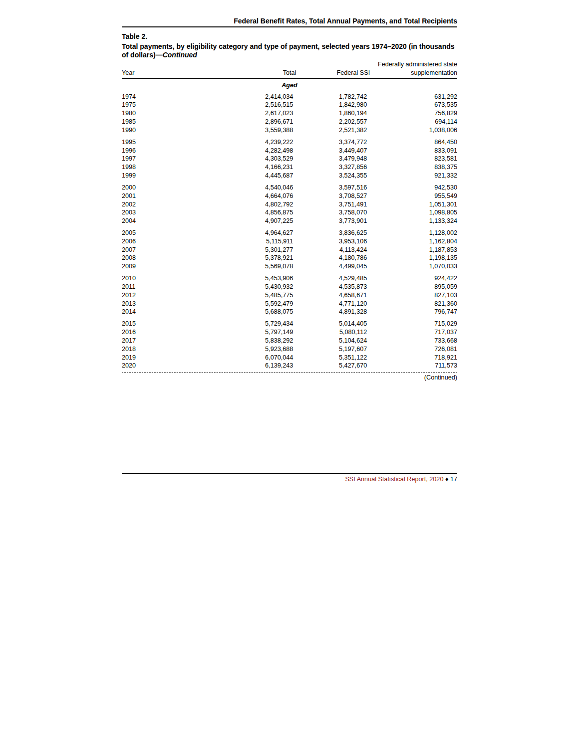Federal Benefit Rates, Total Annual Payments, and Total Recipients
Table 2.
Total payments, by eligibility category and type of payment, selected years 1974–2020 (in thousands of dollars)—Continued
| | | | Federally administered state |
| --- | --- | --- | --- |
| Year | Total | Federal SSI | supplementation |
| Aged |
| 1974 | 2,414,034 | 1,782,742 | 631,292 |
| 1975 | 2,516,515 | 1,842,980 | 673,535 |
| 1980 | 2,617,023 | 1,860,194 | 756,829 |
| 1985 | 2,896,671 | 2,202,557 | 694,114 |
| 1990 | 3,559,388 | 2,521,382 | 1,038,006 |
| 1995 | 4,239,222 | 3,374,772 | 864,450 |
| 1996 | 4,282,498 | 3,449,407 | 833,091 |
| 1997 | 4,303,529 | 3,479,948 | 823,581 |
| 1998 | 4,166,231 | 3,327,856 | 838,375 |
| 1999 | 4,445,687 | 3,524,355 | 921,332 |
| 2000 | 4,540,046 | 3,597,516 | 942,530 |
| 2001 | 4,664,076 | 3,708,527 | 955,549 |
| 2002 | 4,802,792 | 3,751,491 | 1,051,301 |
| 2003 | 4,856,875 | 3,758,070 | 1,098,805 |
| 2004 | 4,907,225 | 3,773,901 | 1,133,324 |
| 2005 | 4,964,627 | 3,836,625 | 1,128,002 |
| 2006 | 5,115,911 | 3,953,106 | 1,162,804 |
| 2007 | 5,301,277 | 4,113,424 | 1,187,853 |
| 2008 | 5,378,921 | 4,180,786 | 1,198,135 |
| 2009 | 5,569,078 | 4,499,045 | 1,070,033 |
| 2010 | 5,453,906 | 4,529,485 | 924,422 |
| 2011 | 5,430,932 | 4,535,873 | 895,059 |
| 2012 | 5,485,775 | 4,658,671 | 827,103 |
| 2013 | 5,592,479 | 4,771,120 | 821,360 |
| 2014 | 5,688,075 | 4,891,328 | 796,747 |
| 2015 | 5,729,434 | 5,014,405 | 715,029 |
| 2016 | 5,797,149 | 5,080,112 | 717,037 |
| 2017 | 5,838,292 | 5,104,624 | 733,668 |
| 2018 | 5,923,688 | 5,197,607 | 726,081 |
| 2019 | 6,070,044 | 5,351,122 | 718,921 |
| 2020 | 6,139,243 | 5,427,670 | 711,573 |
(Continued)
SSI Annual Statistical Report, 2020 ♦ 17